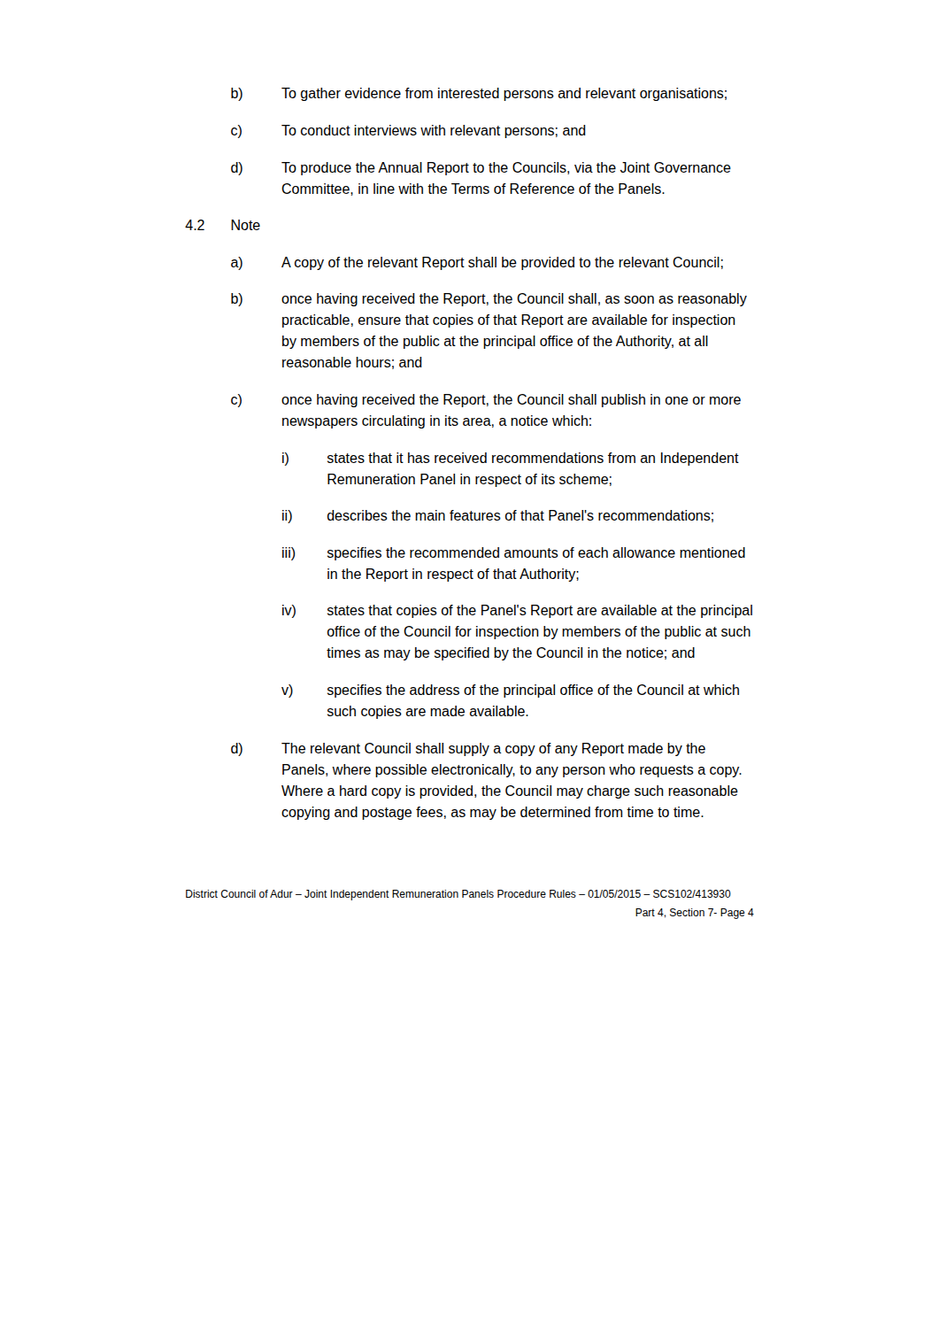b)
To gather evidence from interested persons and relevant organisations;
c)
To conduct interviews with relevant persons; and
d)
To produce the Annual Report to the Councils, via the Joint Governance Committee, in line with the Terms of Reference of the Panels.
4.2
Note
a)
A copy of the relevant Report shall be provided to the relevant Council;
b)
once having received the Report, the Council shall, as soon as reasonably practicable, ensure that copies of that Report are available for inspection by members of the public at the principal office of the Authority, at all reasonable hours; and
c)
once having received the Report, the Council shall publish in one or more newspapers circulating in its area, a notice which:
i)
states that it has received recommendations from an Independent Remuneration Panel in respect of its scheme;
ii)
describes the main features of that Panel's recommendations;
iii)
specifies the recommended amounts of each allowance mentioned in the Report in respect of that Authority;
iv)
states that copies of the Panel's Report are available at the principal office of the Council for inspection by members of the public at such times as may be specified by the Council in the notice; and
v)
specifies the address of the principal office of the Council at which such copies are made available.
d)
The relevant Council shall supply a copy of any Report made by the Panels, where possible electronically, to any person who requests a copy. Where a hard copy is provided, the Council may charge such reasonable copying and postage fees, as may be determined from time to time.
District Council of Adur – Joint Independent Remuneration Panels Procedure Rules – 01/05/2015 – SCS102/413930
Part 4, Section 7- Page 4